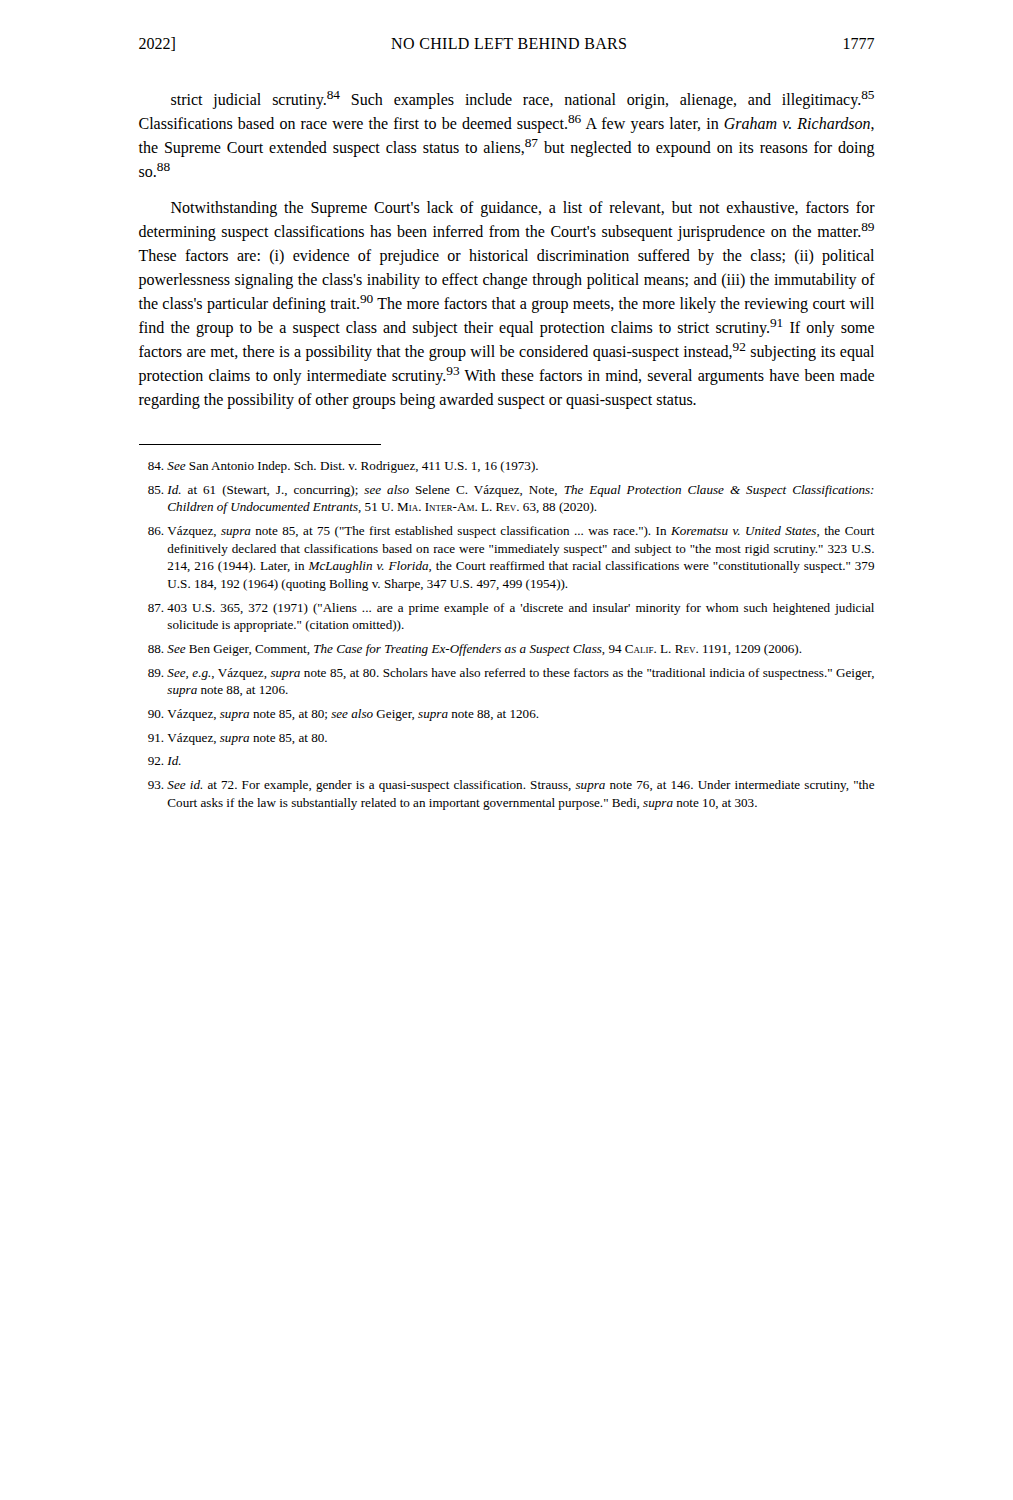2022] NO CHILD LEFT BEHIND BARS 1777
strict judicial scrutiny.84 Such examples include race, national origin, alienage, and illegitimacy.85 Classifications based on race were the first to be deemed suspect.86 A few years later, in Graham v. Richardson, the Supreme Court extended suspect class status to aliens,87 but neglected to expound on its reasons for doing so.88
Notwithstanding the Supreme Court's lack of guidance, a list of relevant, but not exhaustive, factors for determining suspect classifications has been inferred from the Court's subsequent jurisprudence on the matter.89 These factors are: (i) evidence of prejudice or historical discrimination suffered by the class; (ii) political powerlessness signaling the class's inability to effect change through political means; and (iii) the immutability of the class's particular defining trait.90 The more factors that a group meets, the more likely the reviewing court will find the group to be a suspect class and subject their equal protection claims to strict scrutiny.91 If only some factors are met, there is a possibility that the group will be considered quasi-suspect instead,92 subjecting its equal protection claims to only intermediate scrutiny.93 With these factors in mind, several arguments have been made regarding the possibility of other groups being awarded suspect or quasi-suspect status.
See San Antonio Indep. Sch. Dist. v. Rodriguez, 411 U.S. 1, 16 (1973).
Id. at 61 (Stewart, J., concurring); see also Selene C. Vázquez, Note, The Equal Protection Clause & Suspect Classifications: Children of Undocumented Entrants, 51 U. Mia. Inter-Am. L. Rev. 63, 88 (2020).
Vázquez, supra note 85, at 75 ("The first established suspect classification ... was race."). In Korematsu v. United States, the Court definitively declared that classifications based on race were "immediately suspect" and subject to "the most rigid scrutiny." 323 U.S. 214, 216 (1944). Later, in McLaughlin v. Florida, the Court reaffirmed that racial classifications were "constitutionally suspect." 379 U.S. 184, 192 (1964) (quoting Bolling v. Sharpe, 347 U.S. 497, 499 (1954)).
403 U.S. 365, 372 (1971) ("Aliens ... are a prime example of a 'discrete and insular' minority for whom such heightened judicial solicitude is appropriate." (citation omitted)).
See Ben Geiger, Comment, The Case for Treating Ex-Offenders as a Suspect Class, 94 Calif. L. Rev. 1191, 1209 (2006).
See, e.g., Vázquez, supra note 85, at 80. Scholars have also referred to these factors as the "traditional indicia of suspectness." Geiger, supra note 88, at 1206.
Vázquez, supra note 85, at 80; see also Geiger, supra note 88, at 1206.
Vázquez, supra note 85, at 80.
Id.
See id. at 72. For example, gender is a quasi-suspect classification. Strauss, supra note 76, at 146. Under intermediate scrutiny, "the Court asks if the law is substantially related to an important governmental purpose." Bedi, supra note 10, at 303.